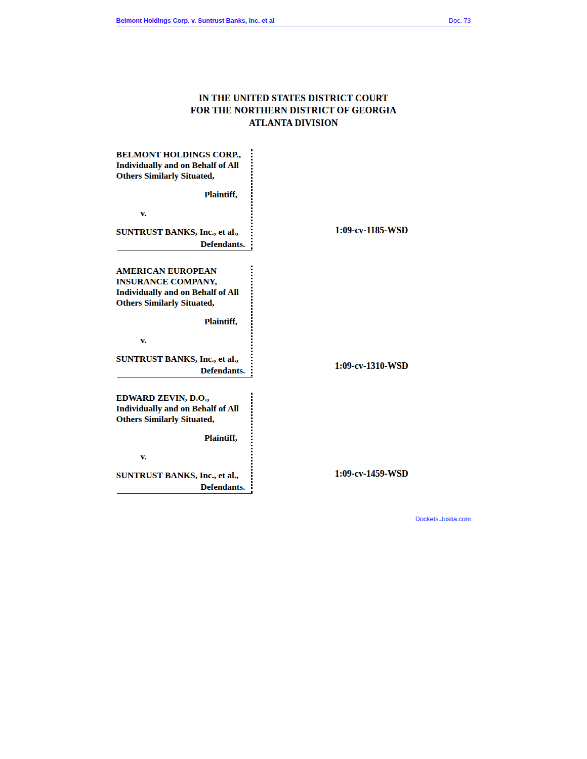Belmont Holdings Corp. v. Suntrust Banks, Inc. et al Doc. 73
IN THE UNITED STATES DISTRICT COURT
FOR THE NORTHERN DISTRICT OF GEORGIA
ATLANTA DIVISION
| BELMONT HOLDINGS CORP., Individually and on Behalf of All Others Similarly Situated, Plaintiff, v. SUNTRUST BANKS, Inc., et al., Defendants. | | 1:09-cv-1185-WSD |
| AMERICAN EUROPEAN INSURANCE COMPANY, Individually and on Behalf of All Others Similarly Situated, Plaintiff, v. SUNTRUST BANKS, Inc., et al., Defendants. | | 1:09-cv-1310-WSD |
| EDWARD ZEVIN, D.O., Individually and on Behalf of All Others Similarly Situated, Plaintiff, v. SUNTRUST BANKS, Inc., et al., Defendants. | | 1:09-cv-1459-WSD |
Dockets. Justia.com